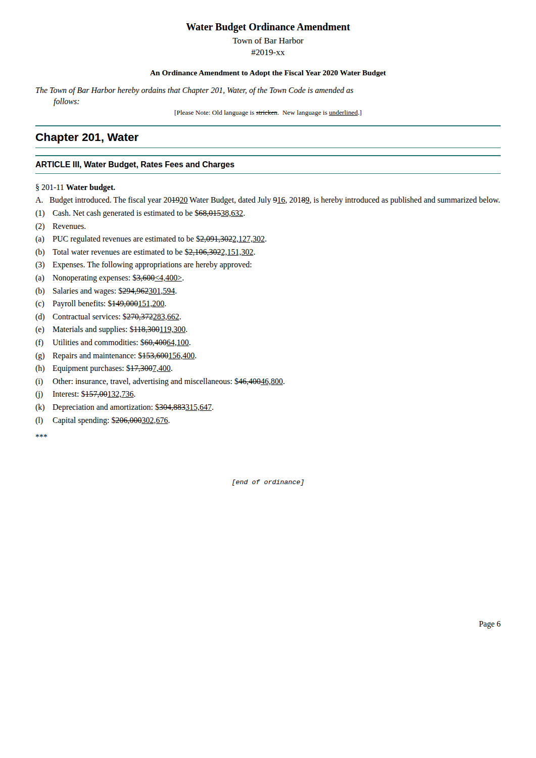Water Budget Ordinance Amendment
Town of Bar Harbor
#2019-xx
An Ordinance Amendment to Adopt the Fiscal Year 2020 Water Budget
The Town of Bar Harbor hereby ordains that Chapter 201, Water, of the Town Code is amended as follows:
[Please Note: Old language is stricken. New language is underlined.]
Chapter 201, Water
ARTICLE III, Water Budget, Rates Fees and Charges
§ 201-11 Water budget.
| A. | Budget introduced. The fiscal year 20 19 20 Water Budget, dated July 9 16 , 201 8 9 , is hereby introduced as published and summarized below. |
| (1) | Cash. Net cash generated is estimated to be $ 68,015 38,632 . |
| (2) | Revenues. |
| (a) | PUC regulated revenues are estimated to be $ 2,091,302 2,127,302 . |
| (b) | Total water revenues are estimated to be $ 2,106,302 2,151,302 . |
| (3) | Expenses. The following appropriations are hereby approved: |
| (a) | Nonoperating expenses: $ 3,600 <4,400> . |
| (b) | Salaries and wages: $ 294,962 301,594 . |
| (c) | Payroll benefits: $ 149,000 151,200 . |
| (d) | Contractual services: $ 270,372 283,662 . |
| (e) | Materials and supplies: $ 118,300 119,300 . |
| (f) | Utilities and commodities: $ 60,400 64,100 . |
| (g) | Repairs and maintenance: $ 153,600 156,400 . |
| (h) | Equipment purchases: $ 17,300 7,400 . |
| (i) | Other: insurance, travel, advertising and miscellaneous: $ 46,400 46,800 . |
| (j) | Interest: $ 157,00 132,736 . |
| (k) | Depreciation and amortization: $ 304,883 315,647 . |
| (l) | Capital spending: $ 206,000 302,676 . |
***
[end of ordinance]
Page 6